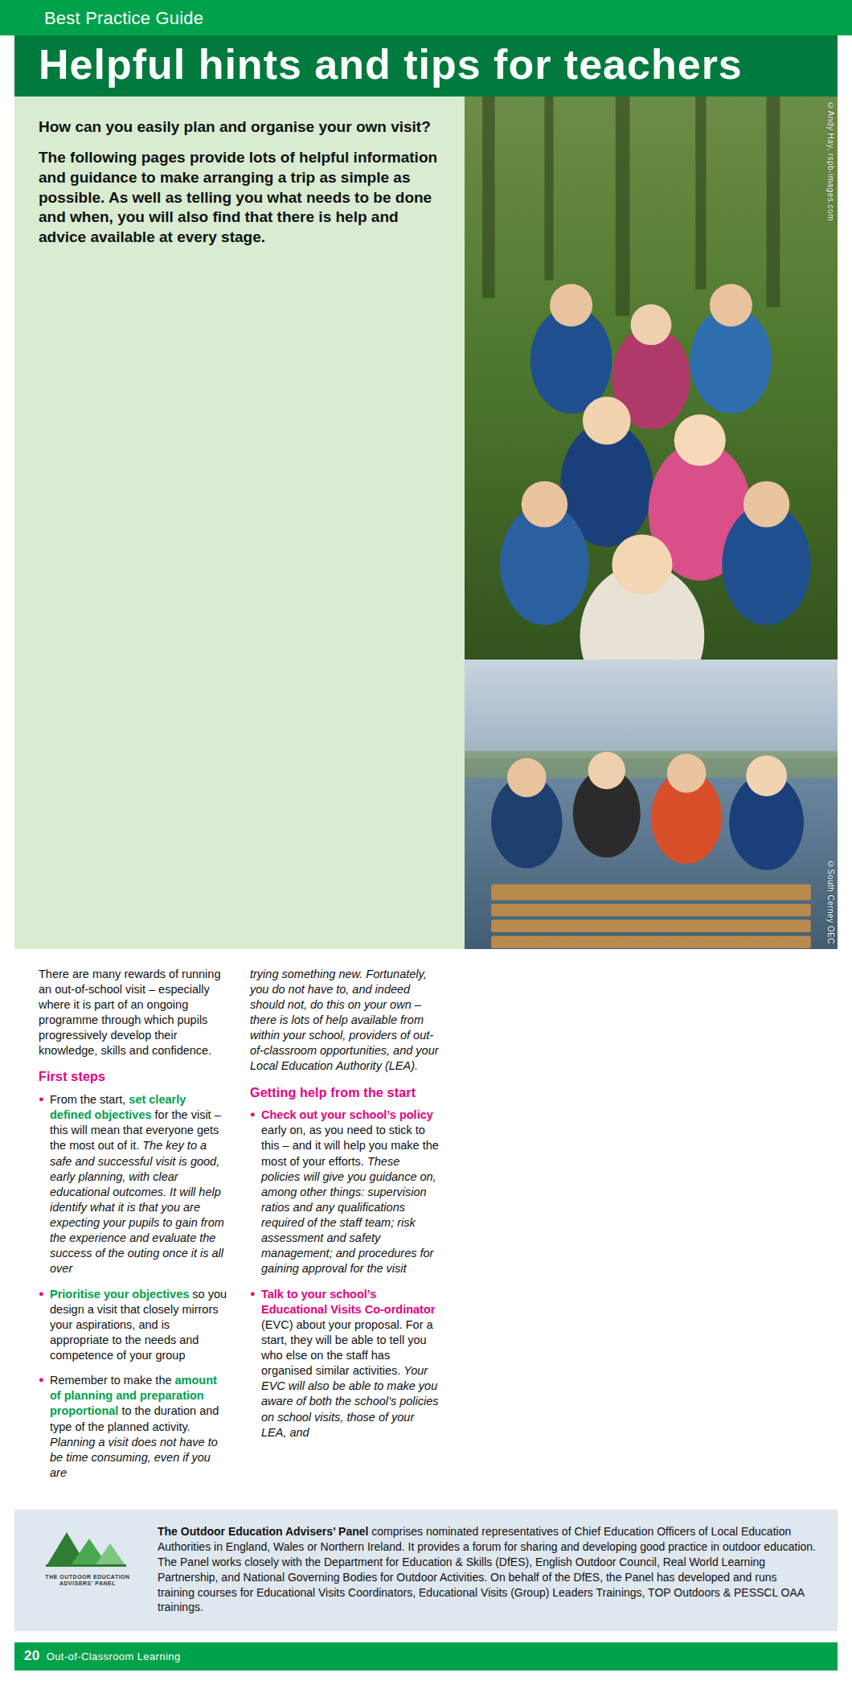Best Practice Guide
Helpful hints and tips for teachers
How can you easily plan and organise your own visit?
The following pages provide lots of helpful information and guidance to make arranging a trip as simple as possible. As well as telling you what needs to be done and when, you will also find that there is help and advice available at every stage.
©Andy Hay, rspb-images.com
©South Cerney OEC
There are many rewards of running an out-of-school visit – especially where it is part of an ongoing programme through which pupils progressively develop their knowledge, skills and confidence.
First steps
From the start, set clearly defined objectives for the visit – this will mean that everyone gets the most out of it. The key to a safe and successful visit is good, early planning, with clear educational outcomes. It will help identify what it is that you are expecting your pupils to gain from the experience and evaluate the success of the outing once it is all over
Prioritise your objectives so you design a visit that closely mirrors your aspirations, and is appropriate to the needs and competence of your group
Remember to make the amount of planning and preparation proportional to the duration and type of the planned activity. Planning a visit does not have to be time consuming, even if you are
trying something new. Fortunately, you do not have to, and indeed should not, do this on your own – there is lots of help available from within your school, providers of out-of-classroom opportunities, and your Local Education Authority (LEA).
Getting help from the start
Check out your school’s policy early on, as you need to stick to this – and it will help you make the most of your efforts. These policies will give you guidance on, among other things: supervision ratios and any qualifications required of the staff team; risk assessment and safety management; and procedures for gaining approval for the visit
Talk to your school’s Educational Visits Co-ordinator (EVC) about your proposal. For a start, they will be able to tell you who else on the staff has organised similar activities. Your EVC will also be able to make you aware of both the school’s policies on school visits, those of your LEA, and
THE OUTDOOR EDUCATION
ADVISERS’ PANEL
The Outdoor Education Advisers’ Panel comprises nominated representatives of Chief Education Officers of Local Education Authorities in England, Wales or Northern Ireland. It provides a forum for sharing and developing good practice in outdoor education. The Panel works closely with the Department for Education & Skills (DfES), English Outdoor Council, Real World Learning Partnership, and National Governing Bodies for Outdoor Activities. On behalf of the DfES, the Panel has developed and runs training courses for Educational Visits Coordinators, Educational Visits (Group) Leaders Trainings, TOP Outdoors & PESSCL OAA trainings.
20 Out-of-Classroom Learning